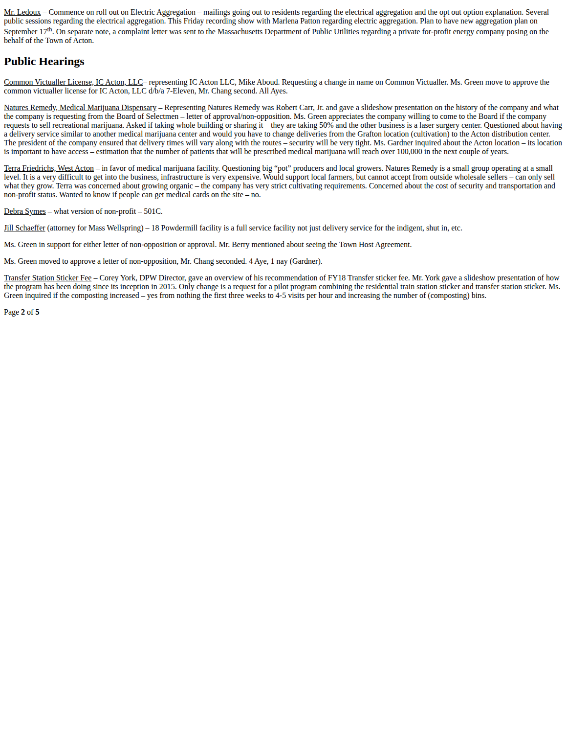Mr. Ledoux – Commence on roll out on Electric Aggregation – mailings going out to residents regarding the electrical aggregation and the opt out option explanation. Several public sessions regarding the electrical aggregation. This Friday recording show with Marlena Patton regarding electric aggregation. Plan to have new aggregation plan on September 17th. On separate note, a complaint letter was sent to the Massachusetts Department of Public Utilities regarding a private for-profit energy company posing on the behalf of the Town of Acton.
Public Hearings
Common Victualler License, IC Acton, LLC– representing IC Acton LLC, Mike Aboud. Requesting a change in name on Common Victualler. Ms. Green move to approve the common victualler license for IC Acton, LLC d/b/a 7-Eleven, Mr. Chang second. All Ayes.
Natures Remedy, Medical Marijuana Dispensary – Representing Natures Remedy was Robert Carr, Jr. and gave a slideshow presentation on the history of the company and what the company is requesting from the Board of Selectmen – letter of approval/non-opposition. Ms. Green appreciates the company willing to come to the Board if the company requests to sell recreational marijuana. Asked if taking whole building or sharing it – they are taking 50% and the other business is a laser surgery center. Questioned about having a delivery service similar to another medical marijuana center and would you have to change deliveries from the Grafton location (cultivation) to the Acton distribution center. The president of the company ensured that delivery times will vary along with the routes – security will be very tight. Ms. Gardner inquired about the Acton location – its location is important to have access – estimation that the number of patients that will be prescribed medical marijuana will reach over 100,000 in the next couple of years.
Terra Friedrichs, West Acton – in favor of medical marijuana facility. Questioning big “pot” producers and local growers. Natures Remedy is a small group operating at a small level. It is a very difficult to get into the business, infrastructure is very expensive. Would support local farmers, but cannot accept from outside wholesale sellers – can only sell what they grow. Terra was concerned about growing organic – the company has very strict cultivating requirements. Concerned about the cost of security and transportation and non-profit status. Wanted to know if people can get medical cards on the site – no.
Debra Symes – what version of non-profit – 501C.
Jill Schaeffer (attorney for Mass Wellspring) – 18 Powdermill facility is a full service facility not just delivery service for the indigent, shut in, etc.
Ms. Green in support for either letter of non-opposition or approval. Mr. Berry mentioned about seeing the Town Host Agreement.
Ms. Green moved to approve a letter of non-opposition, Mr. Chang seconded. 4 Aye, 1 nay (Gardner).
Transfer Station Sticker Fee – Corey York, DPW Director, gave an overview of his recommendation of FY18 Transfer sticker fee. Mr. York gave a slideshow presentation of how the program has been doing since its inception in 2015. Only change is a request for a pilot program combining the residential train station sticker and transfer station sticker. Ms. Green inquired if the composting increased – yes from nothing the first three weeks to 4-5 visits per hour and increasing the number of (composting) bins.
Page 2 of 5